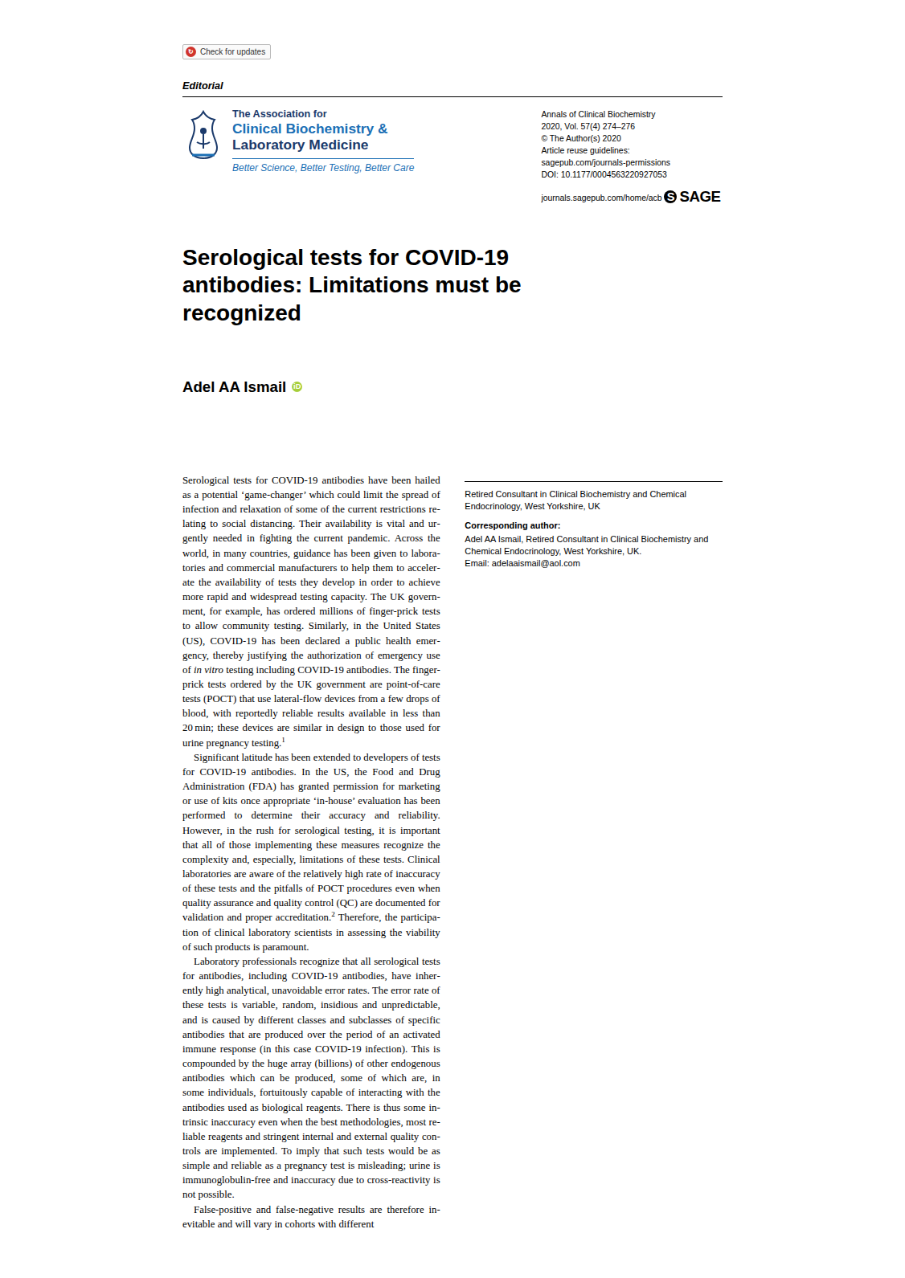↻Check for updates
Editorial
The Association for
Clinical Biochemistry &
Laboratory Medicine
Better Science, Better Testing, Better Care
Annals of Clinical Biochemistry
2020, Vol. 57(4) 274–276
© The Author(s) 2020
Article reuse guidelines:
sagepub.com/journals-permissions
DOI: 10.1177/0004563220927053
journals.sagepub.com/home/acb
SSAGE
Serological tests for COVID-19 antibodies: Limitations must be recognized
Adel AA Ismail
Serological tests for COVID-19 antibodies have been hailed as a potential ‘game-changer’ which could limit the spread of infection and relaxation of some of the current restrictions relating to social distancing. Their availability is vital and urgently needed in fighting the current pandemic. Across the world, in many countries, guidance has been given to laboratories and commercial manufacturers to help them to accelerate the availability of tests they develop in order to achieve more rapid and widespread testing capacity. The UK government, for example, has ordered millions of finger-prick tests to allow community testing. Similarly, in the United States (US), COVID-19 has been declared a public health emergency, thereby justifying the authorization of emergency use of in vitro testing including COVID-19 antibodies. The finger-prick tests ordered by the UK government are point-of-care tests (POCT) that use lateral-flow devices from a few drops of blood, with reportedly reliable results available in less than 20 min; these devices are similar in design to those used for urine pregnancy testing.1
Significant latitude has been extended to developers of tests for COVID-19 antibodies. In the US, the Food and Drug Administration (FDA) has granted permission for marketing or use of kits once appropriate ‘in-house’ evaluation has been performed to determine their accuracy and reliability. However, in the rush for serological testing, it is important that all of those implementing these measures recognize the complexity and, especially, limitations of these tests. Clinical laboratories are aware of the relatively high rate of inaccuracy of these tests and the pitfalls of POCT procedures even when quality assurance and quality control (QC) are documented for validation and proper accreditation.2 Therefore, the participation of clinical laboratory scientists in assessing the viability of such products is paramount.
Laboratory professionals recognize that all serological tests for antibodies, including COVID-19 antibodies, have inherently high analytical, unavoidable error rates. The error rate of these tests is variable, random, insidious and unpredictable, and is caused by different classes and subclasses of specific antibodies that are produced over the period of an activated immune response (in this case COVID-19 infection). This is compounded by the huge array (billions) of other endogenous antibodies which can be produced, some of which are, in some individuals, fortuitously capable of interacting with the antibodies used as biological reagents. There is thus some intrinsic inaccuracy even when the best methodologies, most reliable reagents and stringent internal and external quality controls are implemented. To imply that such tests would be as simple and reliable as a pregnancy test is misleading; urine is immunoglobulin-free and inaccuracy due to cross-reactivity is not possible.
False-positive and false-negative results are therefore inevitable and will vary in cohorts with different
Retired Consultant in Clinical Biochemistry and Chemical Endocrinology, West Yorkshire, UK
Corresponding author:
Adel AA Ismail, Retired Consultant in Clinical Biochemistry and Chemical Endocrinology, West Yorkshire, UK.
Email: adelaaismail@aol.com